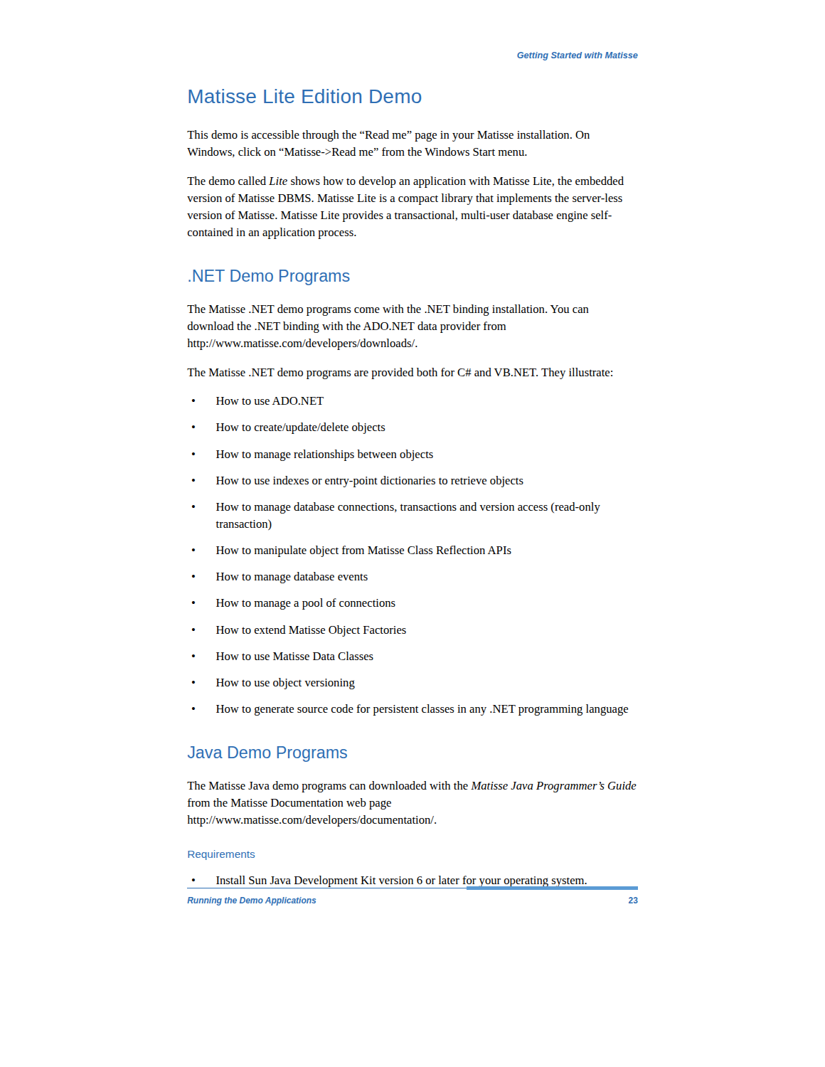Getting Started with Matisse
Matisse Lite Edition Demo
This demo is accessible through the “Read me” page in your Matisse installation. On Windows, click on “Matisse->Read me” from the Windows Start menu.
The demo called Lite shows how to develop an application with Matisse Lite, the embedded version of Matisse DBMS. Matisse Lite is a compact library that implements the server-less version of Matisse. Matisse Lite provides a transactional, multi-user database engine self-contained in an application process.
.NET Demo Programs
The Matisse .NET demo programs come with the .NET binding installation. You can download the .NET binding with the ADO.NET data provider from http://www.matisse.com/developers/downloads/.
The Matisse .NET demo programs are provided both for C# and VB.NET. They illustrate:
How to use ADO.NET
How to create/update/delete objects
How to manage relationships between objects
How to use indexes or entry-point dictionaries to retrieve objects
How to manage database connections, transactions and version access (read-only transaction)
How to manipulate object from Matisse Class Reflection APIs
How to manage database events
How to manage a pool of connections
How to extend Matisse Object Factories
How to use Matisse Data Classes
How to use object versioning
How to generate source code for persistent classes in any .NET programming language
Java Demo Programs
The Matisse Java demo programs can downloaded with the Matisse Java Programmer’s Guide from the Matisse Documentation web page http://www.matisse.com/developers/documentation/.
Requirements
Install Sun Java Development Kit version 6 or later for your operating system.
Running the Demo Applications 23